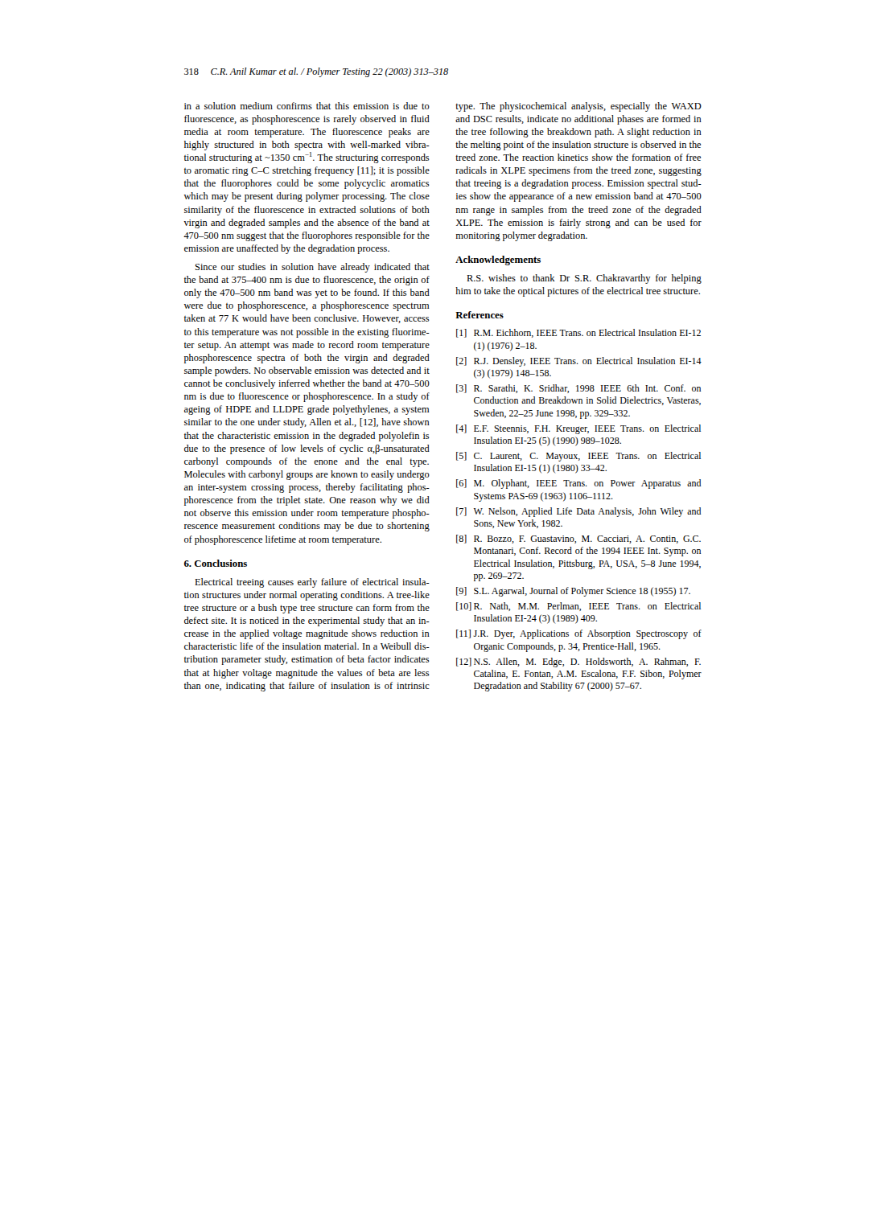318 C.R. Anil Kumar et al. / Polymer Testing 22 (2003) 313–318
in a solution medium confirms that this emission is due to fluorescence, as phosphorescence is rarely observed in fluid media at room temperature. The fluorescence peaks are highly structured in both spectra with well-marked vibrational structuring at ~1350 cm−1. The structuring corresponds to aromatic ring C–C stretching frequency [11]; it is possible that the fluorophores could be some polycyclic aromatics which may be present during polymer processing. The close similarity of the fluorescence in extracted solutions of both virgin and degraded samples and the absence of the band at 470–500 nm suggest that the fluorophores responsible for the emission are unaffected by the degradation process.
Since our studies in solution have already indicated that the band at 375–400 nm is due to fluorescence, the origin of only the 470–500 nm band was yet to be found. If this band were due to phosphorescence, a phosphorescence spectrum taken at 77 K would have been conclusive. However, access to this temperature was not possible in the existing fluorimeter setup. An attempt was made to record room temperature phosphorescence spectra of both the virgin and degraded sample powders. No observable emission was detected and it cannot be conclusively inferred whether the band at 470–500 nm is due to fluorescence or phosphorescence. In a study of ageing of HDPE and LLDPE grade polyethylenes, a system similar to the one under study, Allen et al., [12], have shown that the characteristic emission in the degraded polyolefin is due to the presence of low levels of cyclic α,β-unsaturated carbonyl compounds of the enone and the enal type. Molecules with carbonyl groups are known to easily undergo an inter-system crossing process, thereby facilitating phosphorescence from the triplet state. One reason why we did not observe this emission under room temperature phosphorescence measurement conditions may be due to shortening of phosphorescence lifetime at room temperature.
6. Conclusions
Electrical treeing causes early failure of electrical insulation structures under normal operating conditions. A tree-like tree structure or a bush type tree structure can form from the defect site. It is noticed in the experimental study that an increase in the applied voltage magnitude shows reduction in characteristic life of the insulation material. In a Weibull distribution parameter study, estimation of beta factor indicates that at higher voltage magnitude the values of beta are less than one, indicating that failure of insulation is of intrinsic type. The physicochemical analysis, especially the WAXD and DSC results, indicate no additional phases are formed in the tree following the breakdown path. A slight reduction in the melting point of the insulation structure is observed in the treed zone. The reaction kinetics show the formation of free radicals in XLPE specimens from the treed zone, suggesting that treeing is a degradation process. Emission spectral studies show the appearance of a new emission band at 470–500 nm range in samples from the treed zone of the degraded XLPE. The emission is fairly strong and can be used for monitoring polymer degradation.
Acknowledgements
R.S. wishes to thank Dr S.R. Chakravarthy for helping him to take the optical pictures of the electrical tree structure.
References
[1] R.M. Eichhorn, IEEE Trans. on Electrical Insulation EI-12 (1) (1976) 2–18.
[2] R.J. Densley, IEEE Trans. on Electrical Insulation EI-14 (3) (1979) 148–158.
[3] R. Sarathi, K. Sridhar, 1998 IEEE 6th Int. Conf. on Conduction and Breakdown in Solid Dielectrics, Vasteras, Sweden, 22–25 June 1998, pp. 329–332.
[4] E.F. Steennis, F.H. Kreuger, IEEE Trans. on Electrical Insulation EI-25 (5) (1990) 989–1028.
[5] C. Laurent, C. Mayoux, IEEE Trans. on Electrical Insulation EI-15 (1) (1980) 33–42.
[6] M. Olyphant, IEEE Trans. on Power Apparatus and Systems PAS-69 (1963) 1106–1112.
[7] W. Nelson, Applied Life Data Analysis, John Wiley and Sons, New York, 1982.
[8] R. Bozzo, F. Guastavino, M. Cacciari, A. Contin, G.C. Montanari, Conf. Record of the 1994 IEEE Int. Symp. on Electrical Insulation, Pittsburg, PA, USA, 5–8 June 1994, pp. 269–272.
[9] S.L. Agarwal, Journal of Polymer Science 18 (1955) 17.
[10] R. Nath, M.M. Perlman, IEEE Trans. on Electrical Insulation EI-24 (3) (1989) 409.
[11] J.R. Dyer, Applications of Absorption Spectroscopy of Organic Compounds, p. 34, Prentice-Hall, 1965.
[12] N.S. Allen, M. Edge, D. Holdsworth, A. Rahman, F. Catalina, E. Fontan, A.M. Escalona, F.F. Sibon, Polymer Degradation and Stability 67 (2000) 57–67.